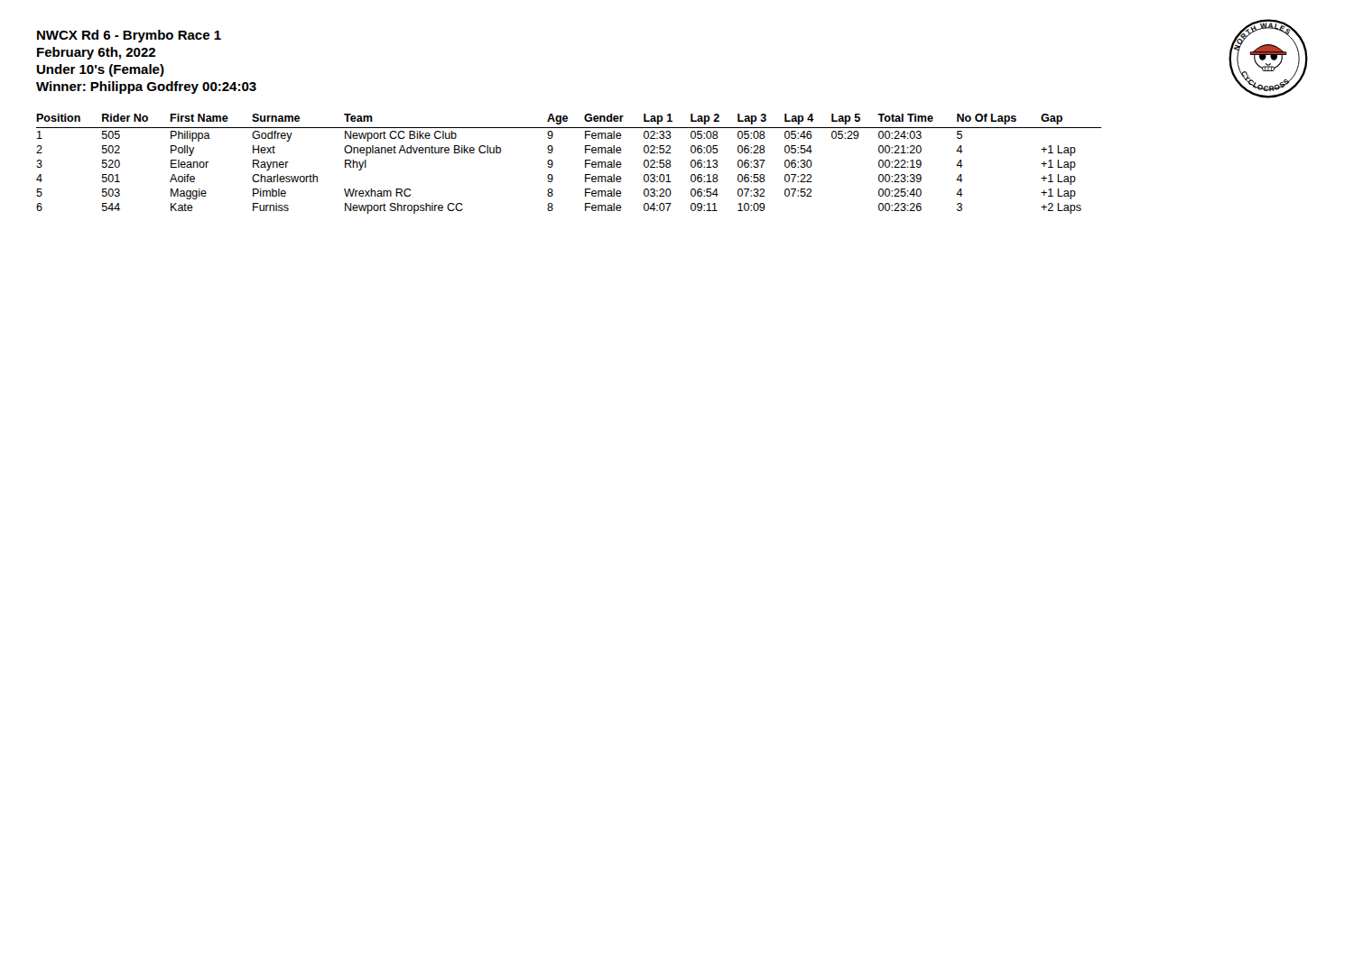NWCX Rd 6 - Brymbo Race 1
February 6th, 2022
Under 10's (Female)
Winner: Philippa Godfrey 00:24:03
NORTH WALES CYCLOCROSS
| Position | Rider No | First Name | Surname | Team | Age | Gender | Lap 1 | Lap 2 | Lap 3 | Lap 4 | Lap 5 | Total Time | No Of Laps | Gap |
| --- | --- | --- | --- | --- | --- | --- | --- | --- | --- | --- | --- | --- | --- | --- |
| 1 | 505 | Philippa | Godfrey | Newport CC Bike Club | 9 | Female | 02:33 | 05:08 | 05:08 | 05:46 | 05:29 | 00:24:03 | 5 | |
| 2 | 502 | Polly | Hext | Oneplanet Adventure Bike Club | 9 | Female | 02:52 | 06:05 | 06:28 | 05:54 | | 00:21:20 | 4 | +1 Lap |
| 3 | 520 | Eleanor | Rayner | Rhyl | 9 | Female | 02:58 | 06:13 | 06:37 | 06:30 | | 00:22:19 | 4 | +1 Lap |
| 4 | 501 | Aoife | Charlesworth | | 9 | Female | 03:01 | 06:18 | 06:58 | 07:22 | | 00:23:39 | 4 | +1 Lap |
| 5 | 503 | Maggie | Pimble | Wrexham RC | 8 | Female | 03:20 | 06:54 | 07:32 | 07:52 | | 00:25:40 | 4 | +1 Lap |
| 6 | 544 | Kate | Furniss | Newport Shropshire CC | 8 | Female | 04:07 | 09:11 | 10:09 | | | 00:23:26 | 3 | +2 Laps |